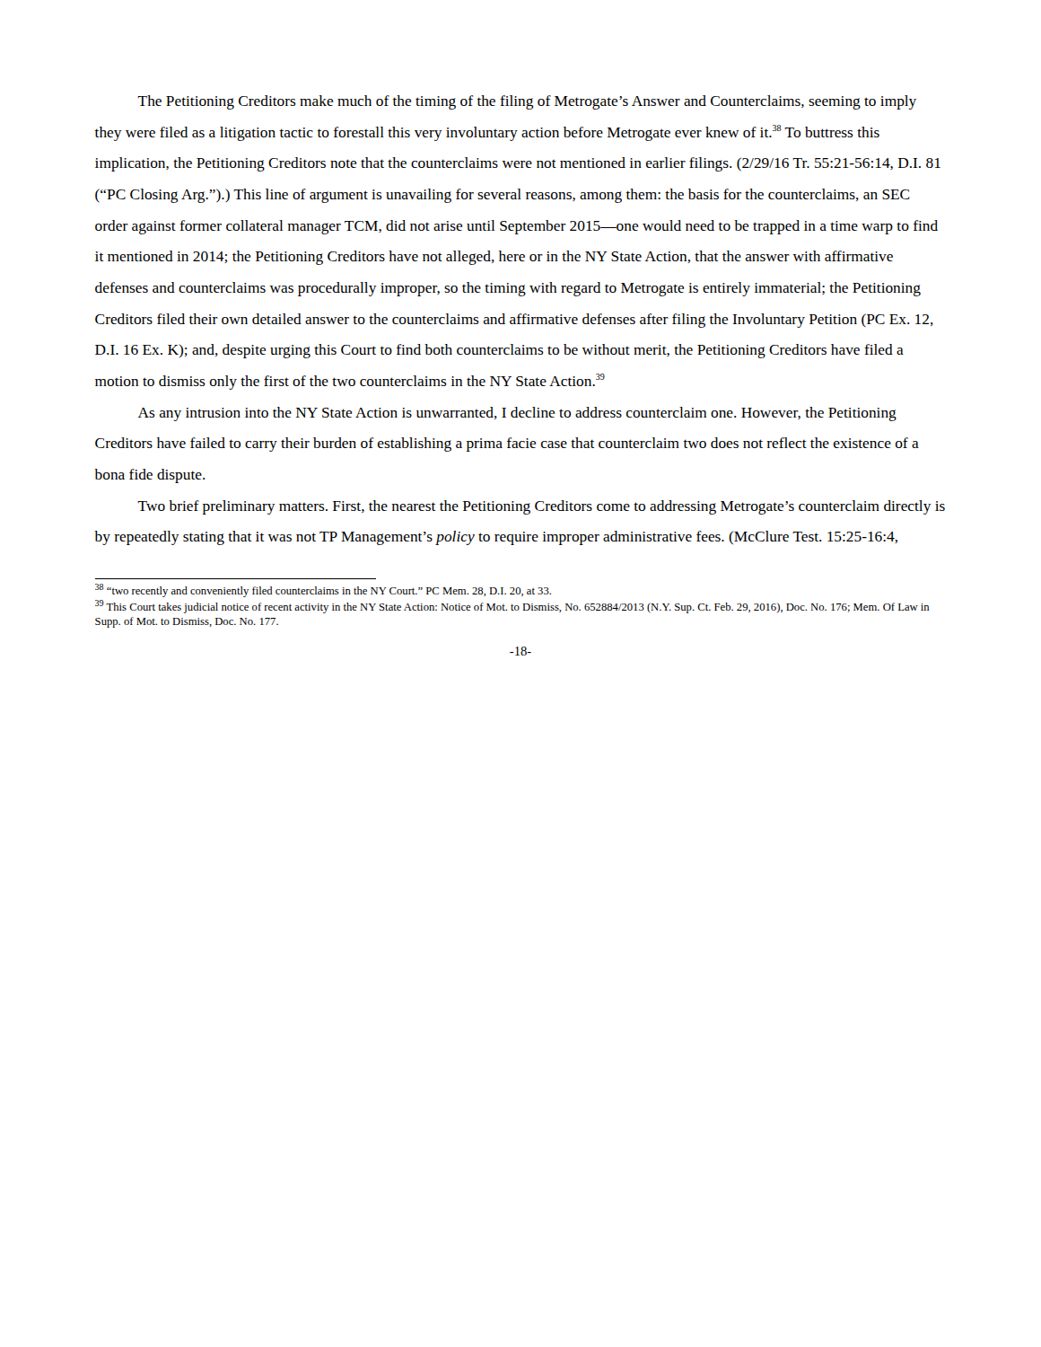The Petitioning Creditors make much of the timing of the filing of Metrogate’s Answer and Counterclaims, seeming to imply they were filed as a litigation tactic to forestall this very involuntary action before Metrogate ever knew of it.38 To buttress this implication, the Petitioning Creditors note that the counterclaims were not mentioned in earlier filings. (2/29/16 Tr. 55:21-56:14, D.I. 81 (“PC Closing Arg.”).) This line of argument is unavailing for several reasons, among them: the basis for the counterclaims, an SEC order against former collateral manager TCM, did not arise until September 2015—one would need to be trapped in a time warp to find it mentioned in 2014; the Petitioning Creditors have not alleged, here or in the NY State Action, that the answer with affirmative defenses and counterclaims was procedurally improper, so the timing with regard to Metrogate is entirely immaterial; the Petitioning Creditors filed their own detailed answer to the counterclaims and affirmative defenses after filing the Involuntary Petition (PC Ex. 12, D.I. 16 Ex. K); and, despite urging this Court to find both counterclaims to be without merit, the Petitioning Creditors have filed a motion to dismiss only the first of the two counterclaims in the NY State Action.39
As any intrusion into the NY State Action is unwarranted, I decline to address counterclaim one. However, the Petitioning Creditors have failed to carry their burden of establishing a prima facie case that counterclaim two does not reflect the existence of a bona fide dispute.
Two brief preliminary matters. First, the nearest the Petitioning Creditors come to addressing Metrogate’s counterclaim directly is by repeatedly stating that it was not TP Management’s policy to require improper administrative fees. (McClure Test. 15:25-16:4,
38 “two recently and conveniently filed counterclaims in the NY Court.” PC Mem. 28, D.I. 20, at 33.
39 This Court takes judicial notice of recent activity in the NY State Action: Notice of Mot. to Dismiss, No. 652884/2013 (N.Y. Sup. Ct. Feb. 29, 2016), Doc. No. 176; Mem. Of Law in Supp. of Mot. to Dismiss, Doc. No. 177.
-18-